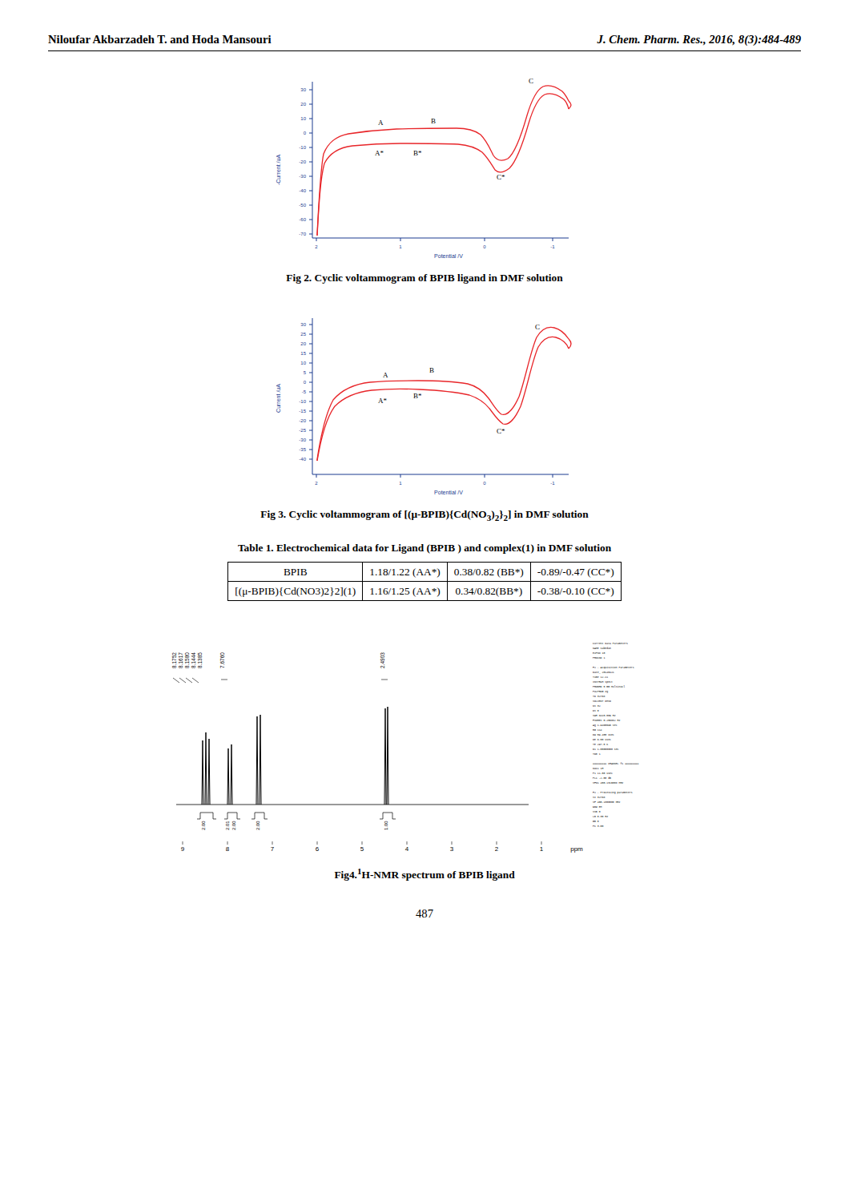Niloufar Akbarzadeh T. and Hoda Mansouri
J. Chem. Pharm. Res., 2016, 8(3):484-489
30 20 10 0 -10 -20 -30 -40 -50 -60 -70 -Current /uA 2 1 0 -1 Potential /V A B C A* B* C*
Fig 2. Cyclic voltammogram of BPIB ligand in DMF solution
30 25 20 15 10 5 0 -5 -10 -15 -20 -25 -30 -35 -40 Current /uA 2 1 0 -1 Potential /V A B C A* B* C*
Fig 3. Cyclic voltammogram of [(μ-BPIB){Cd(NO3)2}2] in DMF solution
Table 1. Electrochemical data for Ligand (BPIB ) and complex(1) in DMF solution
| BPIB | 1.18/1.22 (AA*) | 0.38/0.82 (BB*) | -0.89/-0.47 (CC*) |
| [(μ-BPIB){Cd(NO3)2}2](1) | 1.16/1.25 (AA*) | 0.34/0.82(BB*) | -0.38/-0.10 (CC*) |
8.1752 8.1617 8.1580 8.1444 8.1385 7.6760 2.4903 2.00 2.01 2.00 2.00 1.00 9 8 7 6 5 4 3 2 1 ppm Current Data Parameters NAME sabedan EXPNO 10 PROCNO 1 F2 - Acquisition Parameters Date_ 20140421 Time 12.11 INSTRUM spect PROBHD 5 mm Multinucl PULPROG zg TD 32768 SOLVENT DMSO NS 32 DS 0 SWH 8415.509 Hz FIDRES 0.256882 Hz AQ 1.9460696 sec RG 114 DW 59.400 usec DE 6.50 usec TE 297.5 K D1 1.00000000 sec TD0 1 ========= CHANNEL f1 ========= NUC1 1H P1 11.00 usec PL1 -2.00 dB SFO1 400.1326008 MHz F2 - Processing parameters SI 32768 SF 400.1300000 MHz WDW EM SSB 0 LB 0.30 Hz GB 0 PC 3.00
Fig4.1H-NMR spectrum of BPIB ligand
487